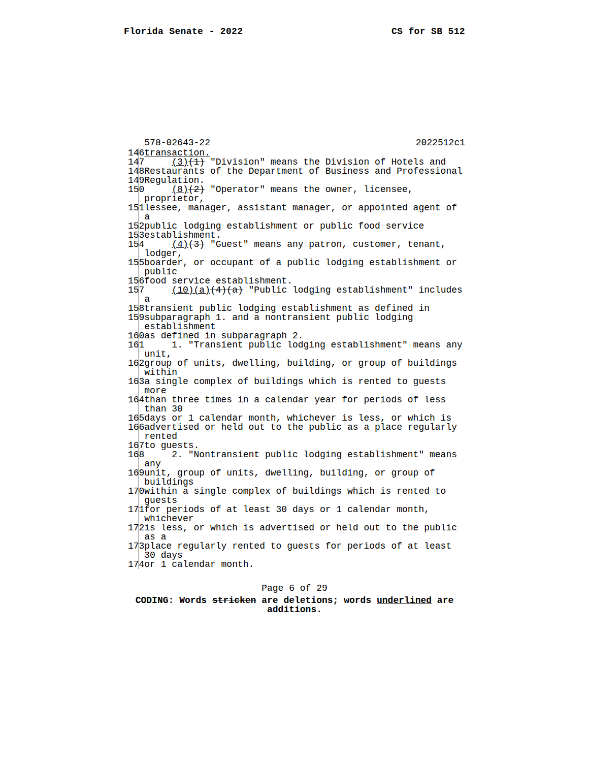Florida Senate - 2022
CS for SB 512
578-02643-22
2022512c1
| 146 | transaction. |
| 147 | (3) (1) "Division" means the Division of Hotels and |
| 148 | Restaurants of the Department of Business and Professional |
| 149 | Regulation. |
| 150 | (8) (2) "Operator" means the owner, licensee, proprietor, |
| 151 | lessee, manager, assistant manager, or appointed agent of a |
| 152 | public lodging establishment or public food service |
| 153 | establishment. |
| 154 | (4) (3) "Guest" means any patron, customer, tenant, lodger, |
| 155 | boarder, or occupant of a public lodging establishment or public |
| 156 | food service establishment. |
| 157 | (10)(a) (4)(a) "Public lodging establishment" includes a |
| 158 | transient public lodging establishment as defined in |
| 159 | subparagraph 1. and a nontransient public lodging establishment |
| 160 | as defined in subparagraph 2. |
| 161 | 1. "Transient public lodging establishment" means any unit, |
| 162 | group of units, dwelling, building, or group of buildings within |
| 163 | a single complex of buildings which is rented to guests more |
| 164 | than three times in a calendar year for periods of less than 30 |
| 165 | days or 1 calendar month, whichever is less, or which is |
| 166 | advertised or held out to the public as a place regularly rented |
| 167 | to guests. |
| 168 | 2. "Nontransient public lodging establishment" means any |
| 169 | unit, group of units, dwelling, building, or group of buildings |
| 170 | within a single complex of buildings which is rented to guests |
| 171 | for periods of at least 30 days or 1 calendar month, whichever |
| 172 | is less, or which is advertised or held out to the public as a |
| 173 | place regularly rented to guests for periods of at least 30 days |
| 174 | or 1 calendar month. |
Page 6 of 29
CODING: Words stricken are deletions; words underlined are additions.